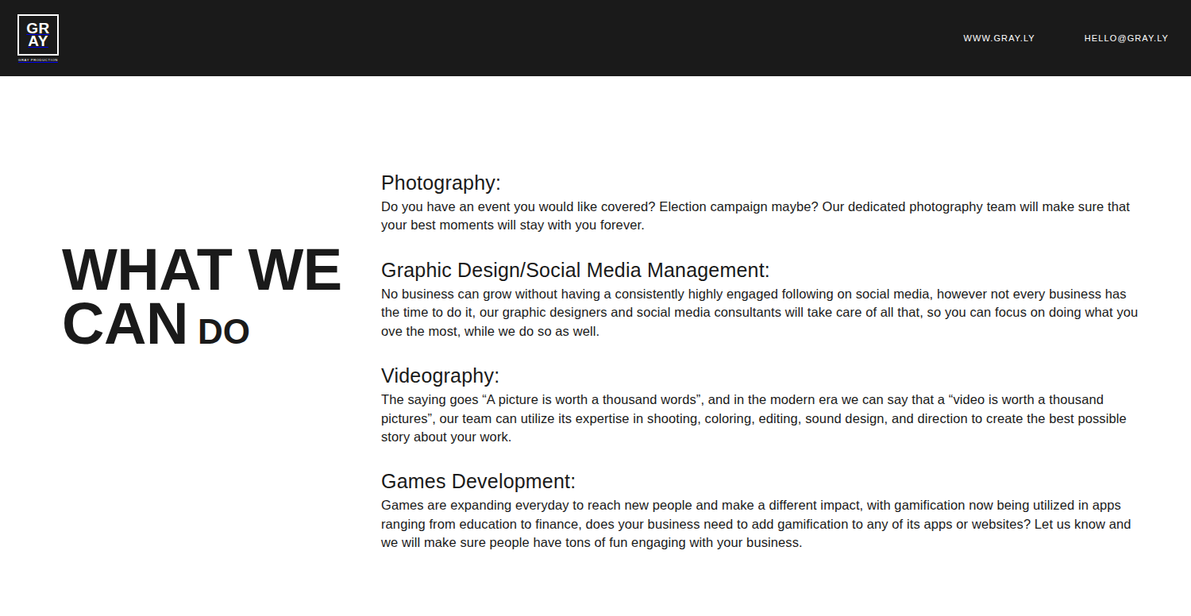GR AY
Gray Production
www.gray.ly hello@gray.ly
What we
can do
Photography:
Do you have an event you would like covered? Election campaign maybe? Our dedicated photography team will make sure that your best moments will stay with you forever.
Graphic Design/Social Media Management:
No business can grow without having a consistently highly engaged following on social media, however not every business has the time to do it, our graphic designers and social media consultants will take care of all that, so you can focus on doing what you ove the most, while we do so as well.
Videography:
The saying goes “A picture is worth a thousand words”, and in the modern era we can say that a “video is worth a thousand pictures”, our team can utilize its expertise in shooting, coloring, editing, sound design, and direction to create the best possible story about your work.
Games Development:
Games are expanding everyday to reach new people and make a different impact, with gamification now being utilized in apps ranging from education to finance, does your business need to add gamification to any of its apps or websites? Let us know and we will make sure people have tons of fun engaging with your business.